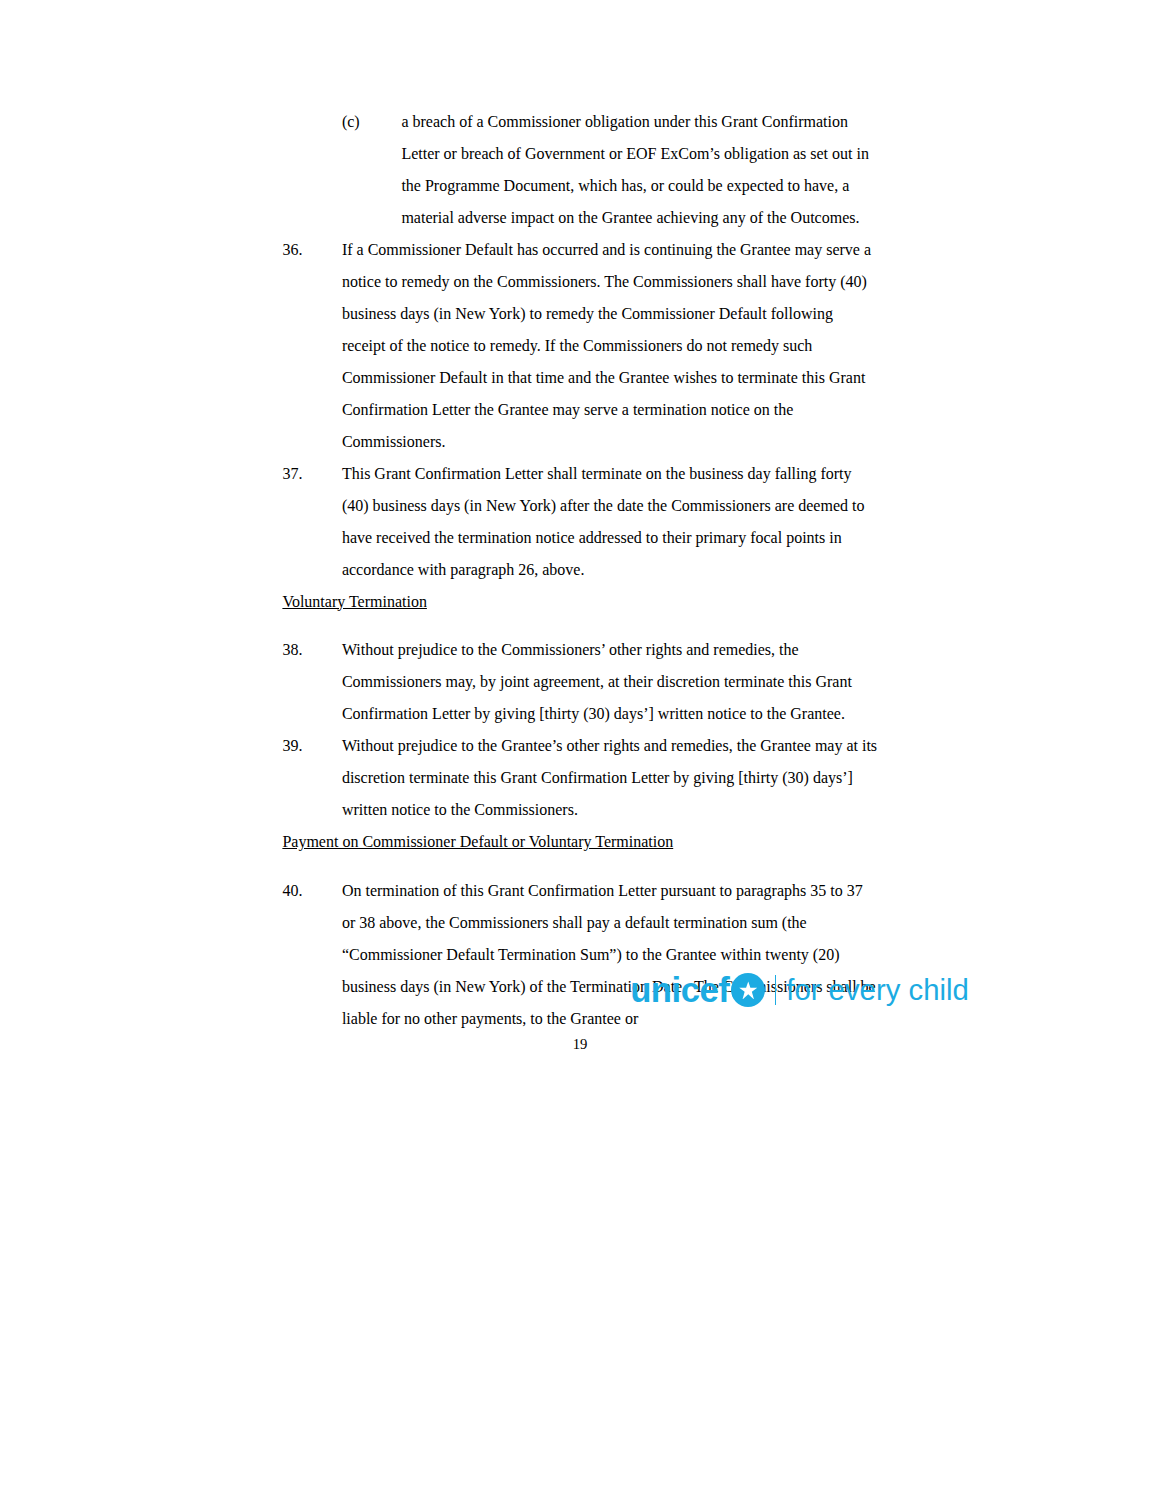(c) a breach of a Commissioner obligation under this Grant Confirmation Letter or breach of Government or EOF ExCom’s obligation as set out in the Programme Document, which has, or could be expected to have, a material adverse impact on the Grantee achieving any of the Outcomes.
36. If a Commissioner Default has occurred and is continuing the Grantee may serve a notice to remedy on the Commissioners. The Commissioners shall have forty (40) business days (in New York) to remedy the Commissioner Default following receipt of the notice to remedy. If the Commissioners do not remedy such Commissioner Default in that time and the Grantee wishes to terminate this Grant Confirmation Letter the Grantee may serve a termination notice on the Commissioners.
37. This Grant Confirmation Letter shall terminate on the business day falling forty (40) business days (in New York) after the date the Commissioners are deemed to have received the termination notice addressed to their primary focal points in accordance with paragraph 26, above.
Voluntary Termination
38. Without prejudice to the Commissioners’ other rights and remedies, the Commissioners may, by joint agreement, at their discretion terminate this Grant Confirmation Letter by giving [thirty (30) days’] written notice to the Grantee.
39. Without prejudice to the Grantee’s other rights and remedies, the Grantee may at its discretion terminate this Grant Confirmation Letter by giving [thirty (30) days’] written notice to the Commissioners.
Payment on Commissioner Default or Voluntary Termination
40. On termination of this Grant Confirmation Letter pursuant to paragraphs 35 to 37 or 38 above, the Commissioners shall pay a default termination sum (the “Commissioner Default Termination Sum”) to the Grantee within twenty (20) business days (in New York) of the Termination Date. The Commissioners shall be liable for no other payments, to the Grantee or
unicef for every child
19